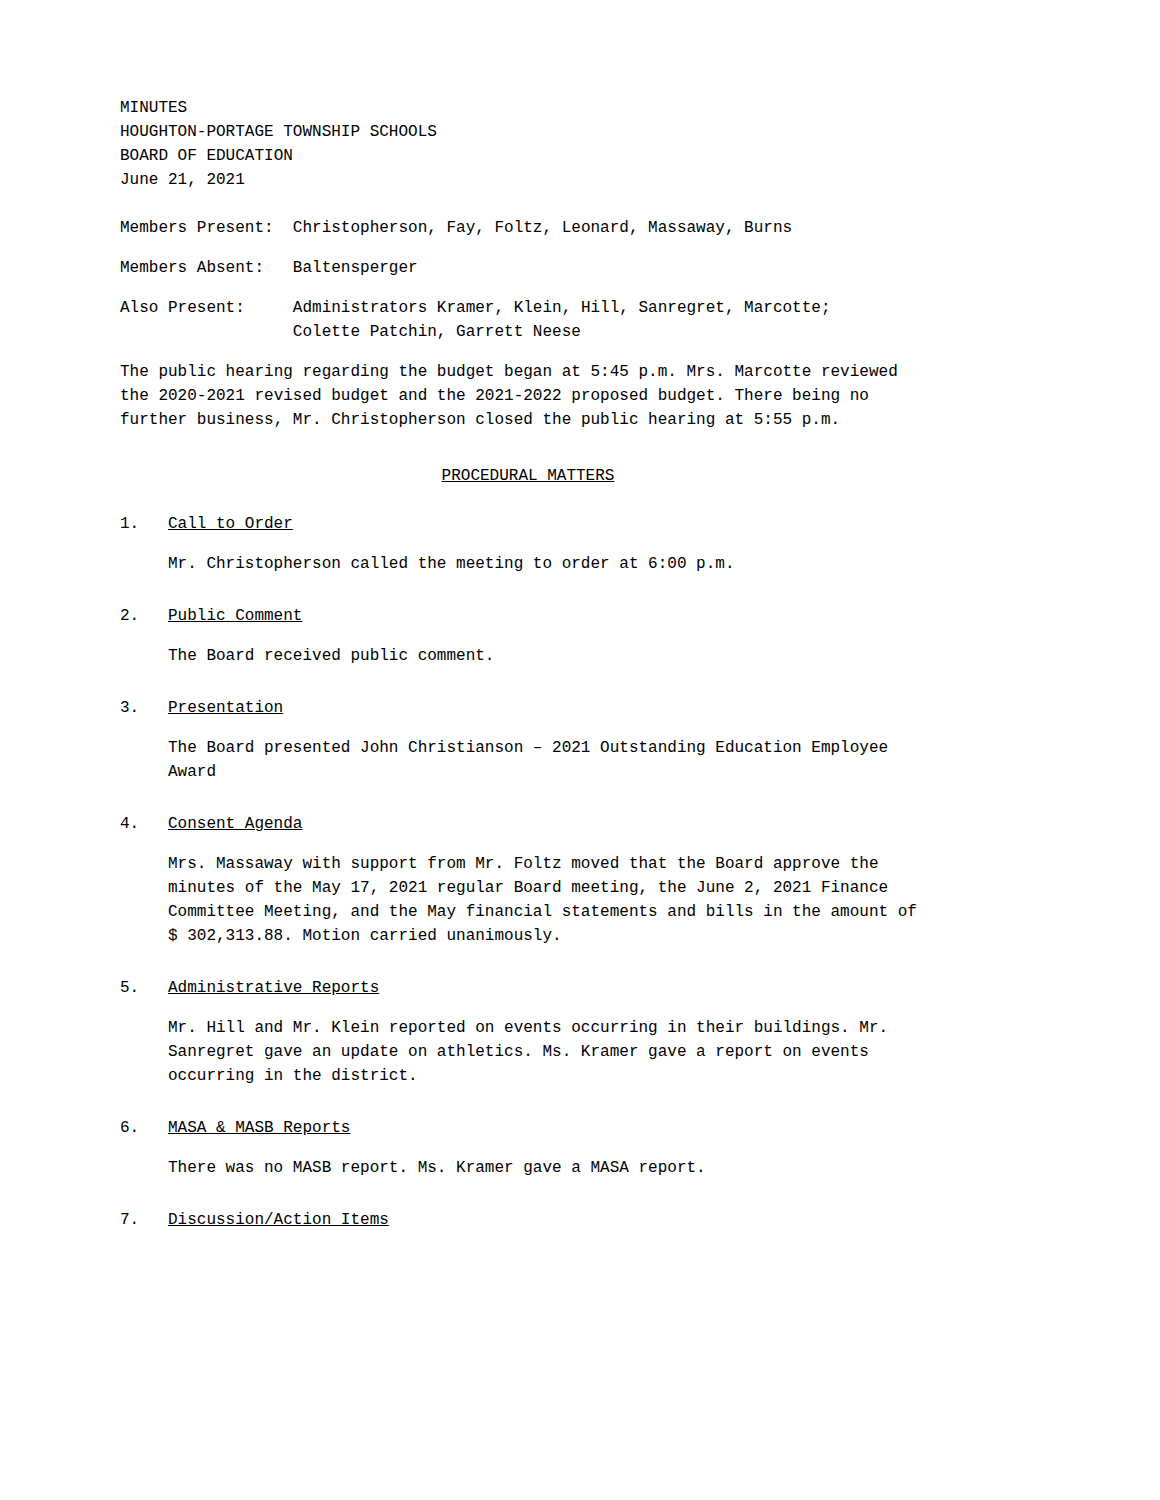MINUTES
HOUGHTON-PORTAGE TOWNSHIP SCHOOLS
BOARD OF EDUCATION
June 21, 2021
Members Present:
Christopherson, Fay, Foltz, Leonard, Massaway, Burns
Members Absent:
Baltensperger
Also Present:
Administrators Kramer, Klein, Hill, Sanregret, Marcotte;
Colette Patchin, Garrett Neese
The public hearing regarding the budget began at 5:45 p.m. Mrs. Marcotte reviewed the 2020-2021 revised budget and the 2021-2022 proposed budget. There being no further business, Mr. Christopherson closed the public hearing at 5:55 p.m.
PROCEDURAL MATTERS
1.
Call to Order
Mr. Christopherson called the meeting to order at 6:00 p.m.
2.
Public Comment
The Board received public comment.
3.
Presentation
The Board presented John Christianson – 2021 Outstanding Education Employee Award
4.
Consent Agenda
Mrs. Massaway with support from Mr. Foltz moved that the Board approve the minutes of the May 17, 2021 regular Board meeting, the June 2, 2021 Finance Committee Meeting, and the May financial statements and bills in the amount of $ 302,313.88. Motion carried unanimously.
5.
Administrative Reports
Mr. Hill and Mr. Klein reported on events occurring in their buildings. Mr. Sanregret gave an update on athletics. Ms. Kramer gave a report on events occurring in the district.
6.
MASA & MASB Reports
There was no MASB report. Ms. Kramer gave a MASA report.
7.
Discussion/Action Items